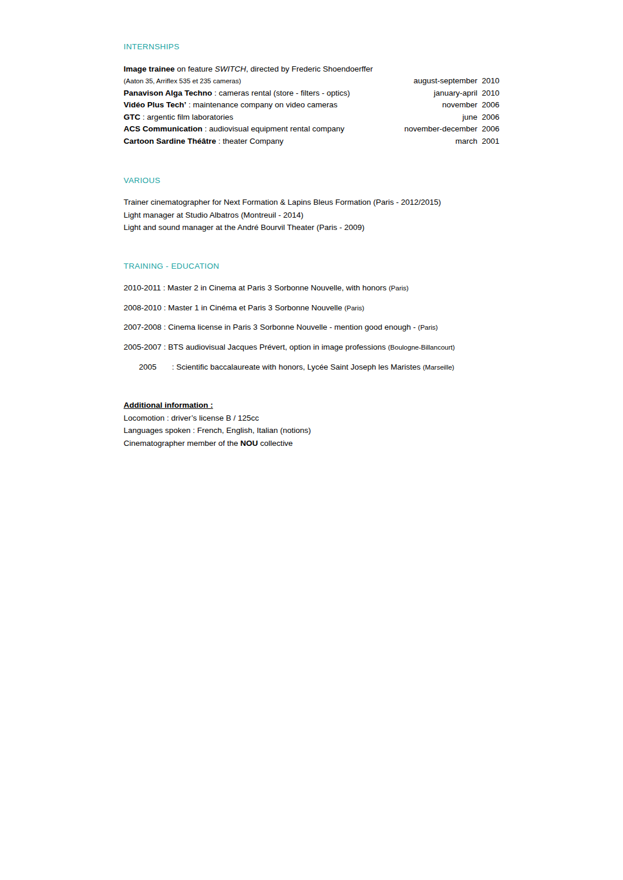Internships
| Image trainee on feature SWITCH , directed by Frederic Shoendoerffer |
| (Aaton 35, Arriflex 535 et 235 cameras) | august-september 2010 |
| Panavison Alga Techno : cameras rental (store - filters - optics) | january-april 2010 |
| Vidéo Plus Tech’ : maintenance company on video cameras | november 2006 |
| GTC : argentic film laboratories | june 2006 |
| ACS Communication : audiovisual equipment rental company | november-december 2006 |
| Cartoon Sardine Théâtre : theater Company | march 2001 |
Various
Trainer cinematographer for Next Formation & Lapins Bleus Formation (Paris - 2012/2015)
Light manager at Studio Albatros (Montreuil - 2014)
Light and sound manager at the André Bourvil Theater (Paris - 2009)
Training - Education
2010-2011 : Master 2 in Cinema at Paris 3 Sorbonne Nouvelle, with honors (Paris)
2008-2010 : Master 1 in Cinéma et Paris 3 Sorbonne Nouvelle (Paris)
2007-2008 : Cinema license in Paris 3 Sorbonne Nouvelle - mention good enough - (Paris)
2005-2007 : BTS audiovisual Jacques Prévert, option in image professions (Boulogne-Billancourt)
2005 : Scientific baccalaureate with honors, Lycée Saint Joseph les Maristes (Marseille)
Additional information :
Locomotion : driver’s license B / 125cc
Languages spoken : French, English, Italian (notions)
Cinematographer member of the NOU collective